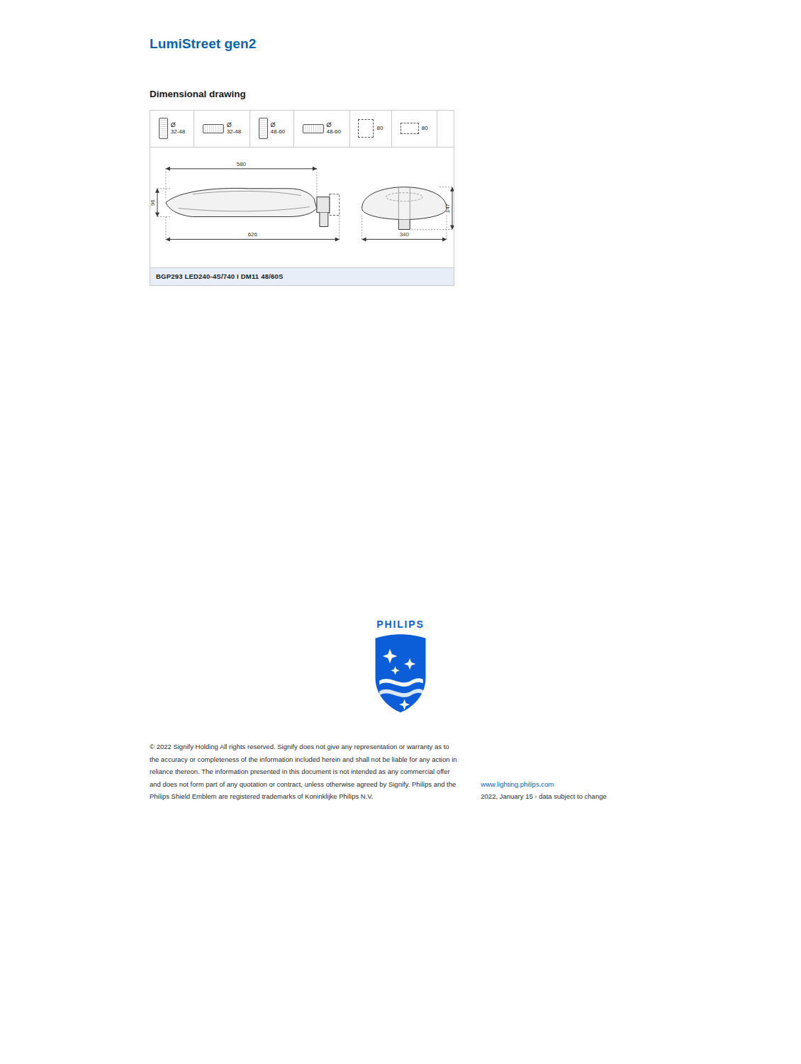LumiStreet gen2
Dimensional drawing
Ø 32-48
Ø 32-48
Ø 48-60
Ø 48-60
80
80
580 626 96 340 147
BGP293 LED240-4S/740 I DM11 48/60S
PHILIPS
© 2022 Signify Holding All rights reserved. Signify does not give any representation or warranty as to the accuracy or completeness of the information included herein and shall not be liable for any action in reliance thereon. The information presented in this document is not intended as any commercial offer and does not form part of any quotation or contract, unless otherwise agreed by Signify. Philips and the Philips Shield Emblem are registered trademarks of Koninklijke Philips N.V.
www.lighting.philips.com
2022, January 15 - data subject to change